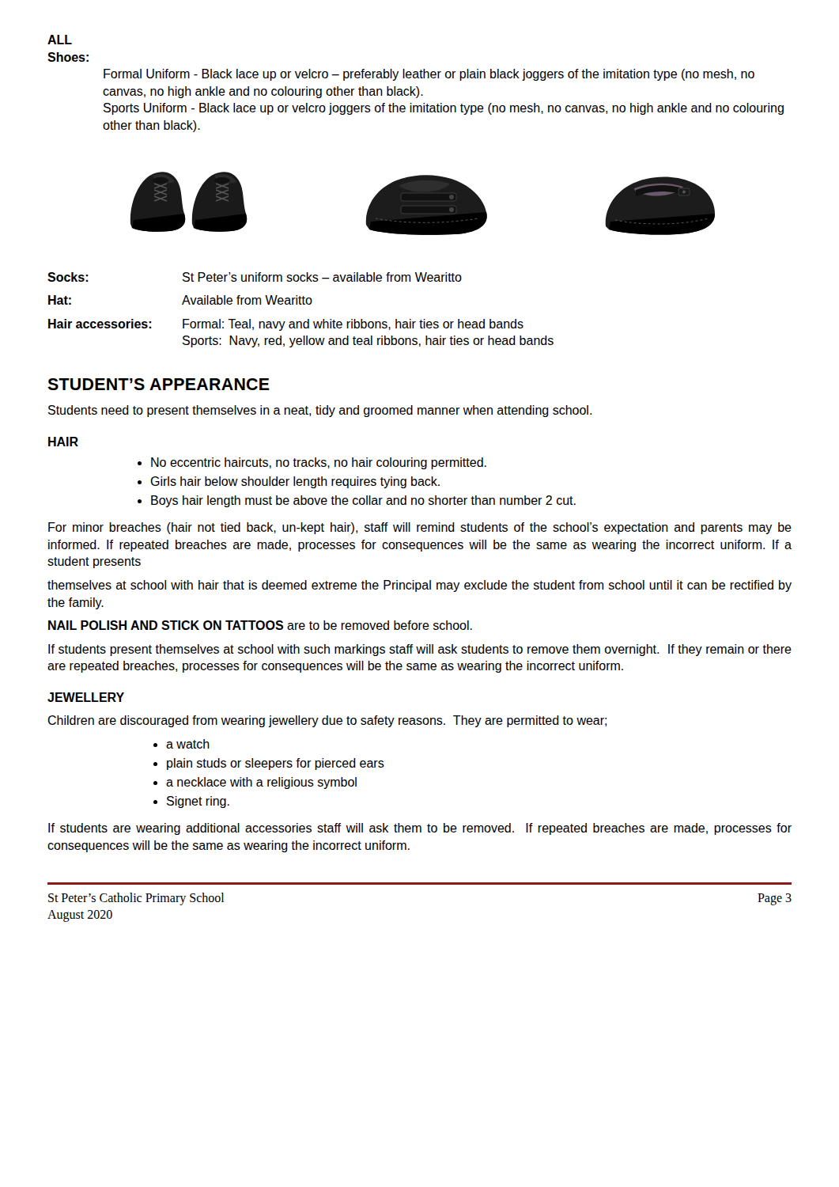ALL
Shoes:
Formal Uniform - Black lace up or velcro – preferably leather or plain black joggers of the imitation type (no mesh, no canvas, no high ankle and no colouring other than black).
Sports Uniform - Black lace up or velcro joggers of the imitation type (no mesh, no canvas, no high ankle and no colouring other than black).
| Socks: | St Peter’s uniform socks – available from Wearitto |
| Hat: | Available from Wearitto |
| Hair accessories: | Formal: Teal, navy and white ribbons, hair ties or head bands Sports: Navy, red, yellow and teal ribbons, hair ties or head bands |
STUDENT’S APPEARANCE
Students need to present themselves in a neat, tidy and groomed manner when attending school.
HAIR
No eccentric haircuts, no tracks, no hair colouring permitted.
Girls hair below shoulder length requires tying back.
Boys hair length must be above the collar and no shorter than number 2 cut.
For minor breaches (hair not tied back, un-kept hair), staff will remind students of the school’s expectation and parents may be informed. If repeated breaches are made, processes for consequences will be the same as wearing the incorrect uniform. If a student presents
themselves at school with hair that is deemed extreme the Principal may exclude the student from school until it can be rectified by the family.
NAIL POLISH AND STICK ON TATTOOS are to be removed before school.
If students present themselves at school with such markings staff will ask students to remove them overnight. If they remain or there are repeated breaches, processes for consequences will be the same as wearing the incorrect uniform.
JEWELLERY
Children are discouraged from wearing jewellery due to safety reasons. They are permitted to wear;
a watch
plain studs or sleepers for pierced ears
a necklace with a religious symbol
Signet ring.
If students are wearing additional accessories staff will ask them to be removed. If repeated breaches are made, processes for consequences will be the same as wearing the incorrect uniform.
St Peter’s Catholic Primary School
August 2020
Page 3